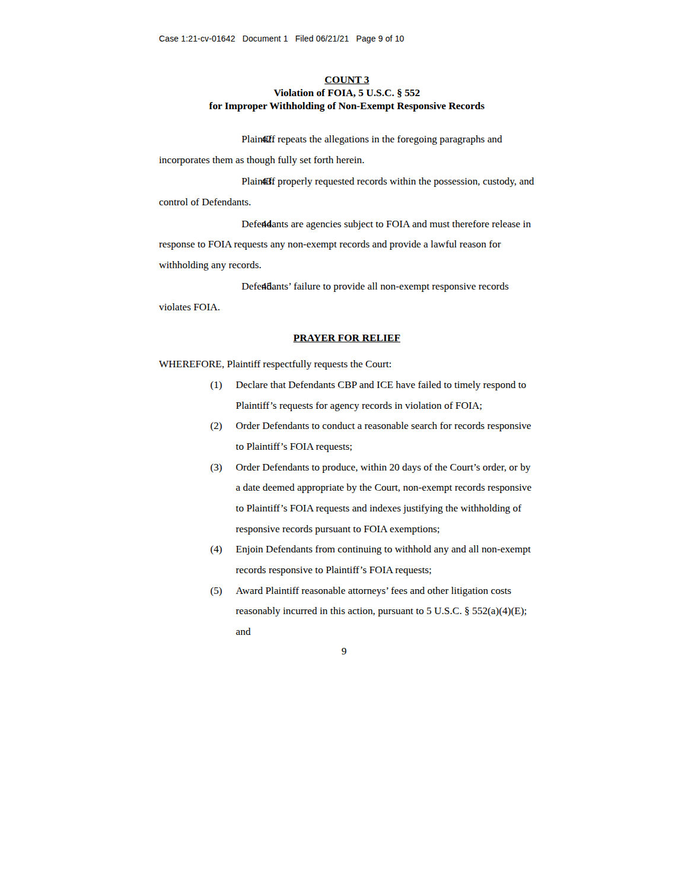Case 1:21-cv-01642 Document 1 Filed 06/21/21 Page 9 of 10
COUNT 3
Violation of FOIA, 5 U.S.C. § 552
for Improper Withholding of Non-Exempt Responsive Records
42. Plaintiff repeats the allegations in the foregoing paragraphs and incorporates them as though fully set forth herein.
43. Plaintiff properly requested records within the possession, custody, and control of Defendants.
44. Defendants are agencies subject to FOIA and must therefore release in response to FOIA requests any non-exempt records and provide a lawful reason for withholding any records.
45. Defendants’ failure to provide all non-exempt responsive records violates FOIA.
PRAYER FOR RELIEF
WHEREFORE, Plaintiff respectfully requests the Court:
(1) Declare that Defendants CBP and ICE have failed to timely respond to Plaintiff’s requests for agency records in violation of FOIA;
(2) Order Defendants to conduct a reasonable search for records responsive to Plaintiff’s FOIA requests;
(3) Order Defendants to produce, within 20 days of the Court’s order, or by a date deemed appropriate by the Court, non-exempt records responsive to Plaintiff’s FOIA requests and indexes justifying the withholding of responsive records pursuant to FOIA exemptions;
(4) Enjoin Defendants from continuing to withhold any and all non-exempt records responsive to Plaintiff’s FOIA requests;
(5) Award Plaintiff reasonable attorneys’ fees and other litigation costs reasonably incurred in this action, pursuant to 5 U.S.C. § 552(a)(4)(E); and
9